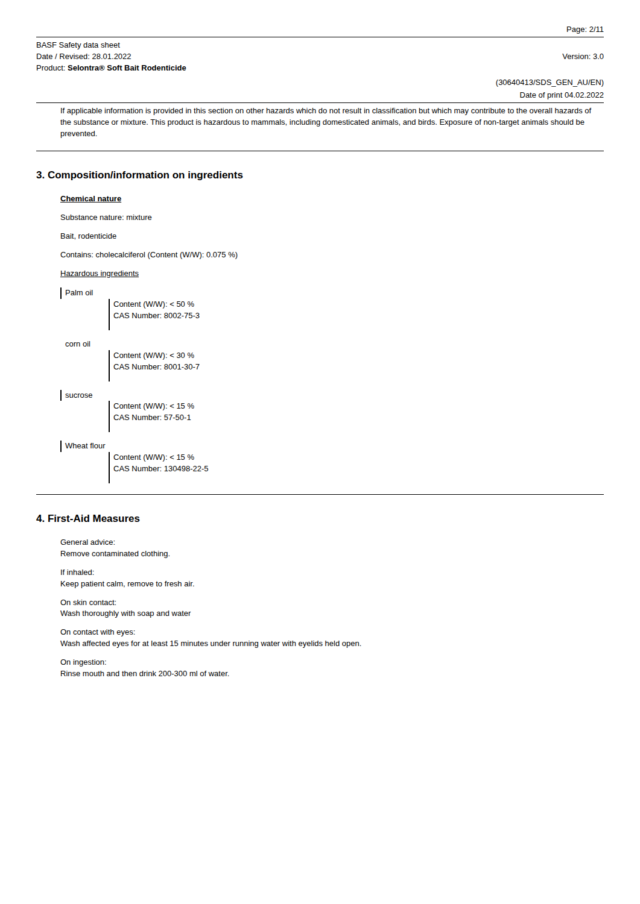Page: 2/11
BASF Safety data sheet
Date / Revised: 28.01.2022
Product: Selontra® Soft Bait Rodenticide
Version: 3.0
(30640413/SDS_GEN_AU/EN)
Date of print 04.02.2022
If applicable information is provided in this section on other hazards which do not result in classification but which may contribute to the overall hazards of the substance or mixture. This product is hazardous to mammals, including domesticated animals, and birds. Exposure of non-target animals should be prevented.
3. Composition/information on ingredients
Chemical nature
Substance nature: mixture
Bait, rodenticide
Contains: cholecalciferol (Content (W/W): 0.075 %)
Hazardous ingredients
Palm oil
Content (W/W): < 50 %
CAS Number: 8002-75-3
corn oil
Content (W/W): < 30 %
CAS Number: 8001-30-7
sucrose
Content (W/W): < 15 %
CAS Number: 57-50-1
Wheat flour
Content (W/W): < 15 %
CAS Number: 130498-22-5
4. First-Aid Measures
General advice:
Remove contaminated clothing.
If inhaled:
Keep patient calm, remove to fresh air.
On skin contact:
Wash thoroughly with soap and water
On contact with eyes:
Wash affected eyes for at least 15 minutes under running water with eyelids held open.
On ingestion:
Rinse mouth and then drink 200-300 ml of water.